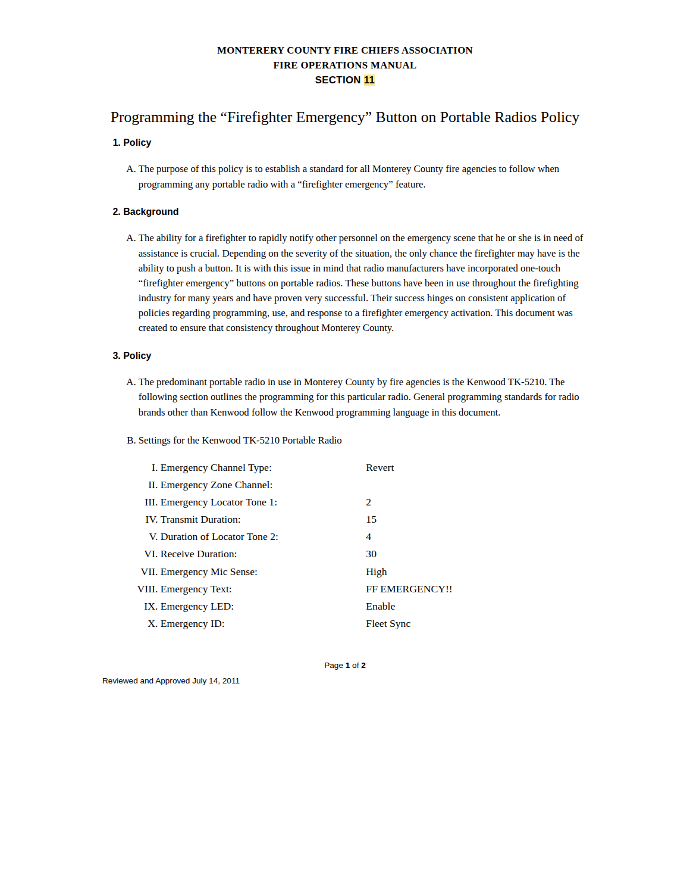MONTERERY COUNTY FIRE CHIEFS ASSOCIATION FIRE OPERATIONS MANUAL SECTION 11
Programming the “Firefighter Emergency” Button on Portable Radios Policy
Policy
The purpose of this policy is to establish a standard for all Monterey County fire agencies to follow when programming any portable radio with a “firefighter emergency” feature.
Background
The ability for a firefighter to rapidly notify other personnel on the emergency scene that he or she is in need of assistance is crucial. Depending on the severity of the situation, the only chance the firefighter may have is the ability to push a button. It is with this issue in mind that radio manufacturers have incorporated one-touch “firefighter emergency” buttons on portable radios. These buttons have been in use throughout the firefighting industry for many years and have proven very successful. Their success hinges on consistent application of policies regarding programming, use, and response to a firefighter emergency activation. This document was created to ensure that consistency throughout Monterey County.
Policy
The predominant portable radio in use in Monterey County by fire agencies is the Kenwood TK-5210. The following section outlines the programming for this particular radio. General programming standards for radio brands other than Kenwood follow the Kenwood programming language in this document.
Settings for the Kenwood TK-5210 Portable Radio
Emergency Channel Type: Revert
Emergency Zone Channel:
Emergency Locator Tone 1: 2
Transmit Duration: 15
Duration of Locator Tone 2: 4
Receive Duration: 30
Emergency Mic Sense: High
Emergency Text: FF EMERGENCY!!
Emergency LED: Enable
Emergency ID: Fleet Sync
Page 1 of 2
Reviewed and Approved July 14, 2011